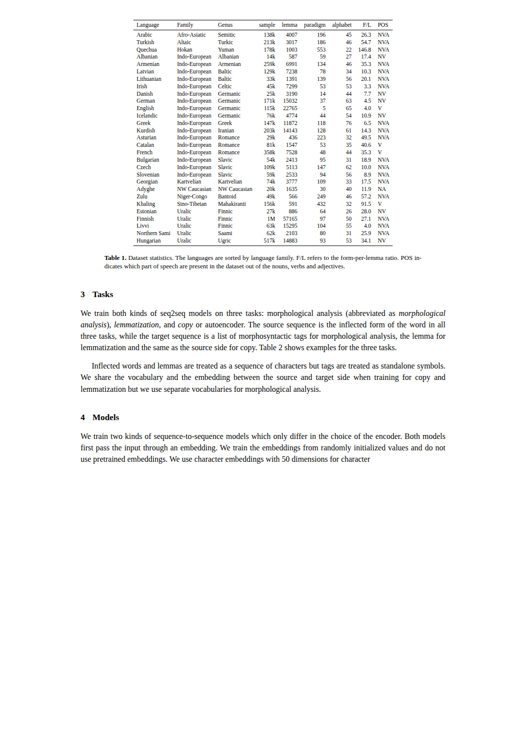| Language | Family | Genus | sample | lemma | paradigm | alphabet | F/L | POS |
| --- | --- | --- | --- | --- | --- | --- | --- | --- |
| Arabic | Afro-Asiatic | Semitic | 138k | 4007 | 196 | 45 | 26.3 | NVA |
| Turkish | Altaic | Turkic | 213k | 3017 | 186 | 46 | 54.7 | NVA |
| Quechua | Hokan | Yuman | 178k | 1003 | 553 | 22 | 146.8 | NVA |
| Albanian | Indo-European | Albanian | 14k | 587 | 59 | 27 | 17.4 | NV |
| Armenian | Indo-European | Armenian | 259k | 6991 | 134 | 46 | 35.3 | NVA |
| Latvian | Indo-European | Baltic | 129k | 7238 | 78 | 34 | 10.3 | NVA |
| Lithuanian | Indo-European | Baltic | 33k | 1391 | 139 | 56 | 20.1 | NVA |
| Irish | Indo-European | Celtic | 45k | 7299 | 53 | 53 | 3.3 | NVA |
| Danish | Indo-European | Germanic | 25k | 3190 | 14 | 44 | 7.7 | NV |
| German | Indo-European | Germanic | 171k | 15032 | 37 | 63 | 4.5 | NV |
| English | Indo-European | Germanic | 115k | 22765 | 5 | 65 | 4.0 | V |
| Icelandic | Indo-European | Germanic | 76k | 4774 | 44 | 54 | 10.9 | NV |
| Greek | Indo-European | Greek | 147k | 11872 | 118 | 76 | 6.5 | NVA |
| Kurdish | Indo-European | Iranian | 203k | 14143 | 128 | 61 | 14.3 | NVA |
| Asturian | Indo-European | Romance | 29k | 436 | 223 | 32 | 49.5 | NVA |
| Catalan | Indo-European | Romance | 81k | 1547 | 53 | 35 | 40.6 | V |
| French | Indo-European | Romance | 358k | 7528 | 48 | 44 | 35.3 | V |
| Bulgarian | Indo-European | Slavic | 54k | 2413 | 95 | 31 | 18.9 | NVA |
| Czech | Indo-European | Slavic | 109k | 5113 | 147 | 62 | 10.0 | NVA |
| Slovenian | Indo-European | Slavic | 59k | 2533 | 94 | 56 | 8.9 | NVA |
| Georgian | Kartvelian | Kartvelian | 74k | 3777 | 109 | 33 | 17.5 | NVA |
| Adyghe | NW Caucasian | NW Caucasian | 20k | 1635 | 30 | 40 | 11.9 | NA |
| Zulu | Niger-Congo | Bantoid | 49k | 566 | 249 | 46 | 57.2 | NVA |
| Khaling | Sino-Tibetan | Mahakiranti | 156k | 591 | 432 | 32 | 91.5 | V |
| Estonian | Uralic | Finnic | 27k | 886 | 64 | 26 | 28.0 | NV |
| Finnish | Uralic | Finnic | 1M | 57165 | 97 | 50 | 27.1 | NVA |
| Livvi | Uralic | Finnic | 63k | 15295 | 104 | 55 | 4.0 | NVA |
| Northern Sami | Uralic | Saami | 62k | 2103 | 80 | 31 | 25.9 | NVA |
| Hungarian | Uralic | Ugric | 517k | 14883 | 93 | 53 | 34.1 | NV |
Table 1. Dataset statistics. The languages are sorted by language family. F/L refers to the form-per-lemma ratio. POS indicates which part of speech are present in the dataset out of the nouns, verbs and adjectives.
3 Tasks
We train both kinds of seq2seq models on three tasks: morphological analysis (abbreviated as morphological analysis), lemmatization, and copy or autoencoder. The source sequence is the inflected form of the word in all three tasks, while the target sequence is a list of morphosyntactic tags for morphological analysis, the lemma for lemmatization and the same as the source side for copy. Table 2 shows examples for the three tasks.
Inflected words and lemmas are treated as a sequence of characters but tags are treated as standalone symbols. We share the vocabulary and the embedding between the source and target side when training for copy and lemmatization but we use separate vocabularies for morphological analysis.
4 Models
We train two kinds of sequence-to-sequence models which only differ in the choice of the encoder. Both models first pass the input through an embedding. We train the embeddings from randomly initialized values and do not use pretrained embeddings. We use character embeddings with 50 dimensions for character